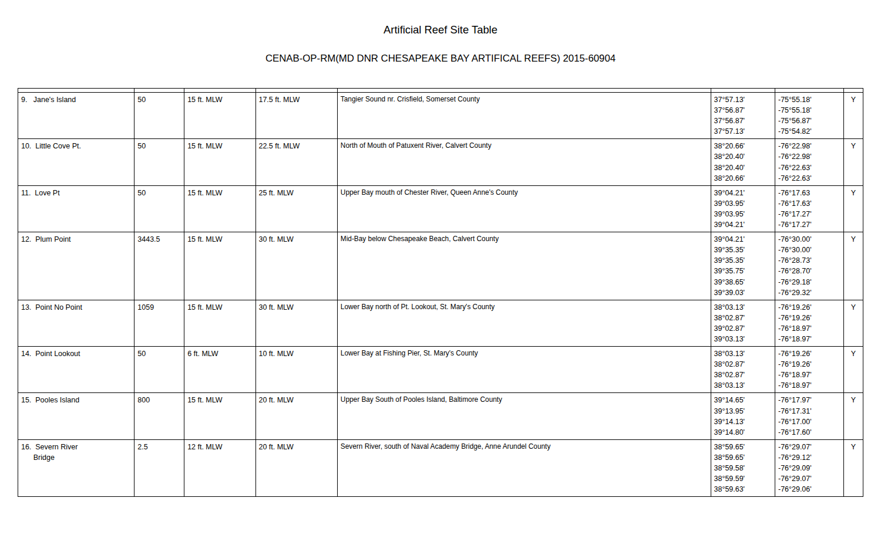Artificial Reef Site Table
CENAB-OP-RM(MD DNR CHESAPEAKE BAY ARTIFICAL REEFS) 2015-60904
| 9. Jane's Island | 50 | 15 ft. MLW | 17.5 ft. MLW | Tangier Sound nr. Crisfield, Somerset County | 37°57.13' 37°56.87' 37°56.87' 37°57.13' | -75°55.18' -75°55.18' -75°56.87' -75°54.82' | Y |
| 10. Little Cove Pt. | 50 | 15 ft. MLW | 22.5 ft. MLW | North of Mouth of Patuxent River, Calvert County | 38°20.66' 38°20.40' 38°20.40' 38°20.66' | -76°22.98' -76°22.98' -76°22.63' -76°22.63' | Y |
| 11. Love Pt | 50 | 15 ft. MLW | 25 ft. MLW | Upper Bay mouth of Chester River, Queen Anne's County | 39°04.21' 39°03.95' 39°03.95' 39°04.21' | -76°17.63 -76°17.63' -76°17.27' -76°17.27' | Y |
| 12. Plum Point | 3443.5 | 15 ft. MLW | 30 ft. MLW | Mid-Bay below Chesapeake Beach, Calvert County | 39°04.21' 39°35.35' 39°35.35' 39°35.75' 39°38.65' 39°39.03' | -76°30.00' -76°30.00' -76°28.73' -76°28.70' -76°29.18' -76°29.32' | Y |
| 13. Point No Point | 1059 | 15 ft. MLW | 30 ft. MLW | Lower Bay north of Pt. Lookout, St. Mary's County | 38°03.13' 38°02.87' 39°02.87' 39°03.13' | -76°19.26' -76°19.26' -76°18.97' -76°18.97' | Y |
| 14. Point Lookout | 50 | 6 ft. MLW | 10 ft. MLW | Lower Bay at Fishing Pier, St. Mary's County | 38°03.13' 38°02.87' 38°02.87' 38°03.13' | -76°19.26' -76°19.26' -76°18.97' -76°18.97' | Y |
| 15. Pooles Island | 800 | 15 ft. MLW | 20 ft. MLW | Upper Bay South of Pooles Island, Baltimore County | 39°14.65' 39°13.95' 39°14.13' 39°14.80' | -76°17.97' -76°17.31' -76°17.00' -76°17.60' | Y |
| 16. Severn River Bridge | 2.5 | 12 ft. MLW | 20 ft. MLW | Severn River, south of Naval Academy Bridge, Anne Arundel County | 38°59.65' 38°59.65' 38°59.58' 38°59.59' 38°59.63' | -76°29.07' -76°29.12' -76°29.09' -76°29.07' -76°29.06' | Y |